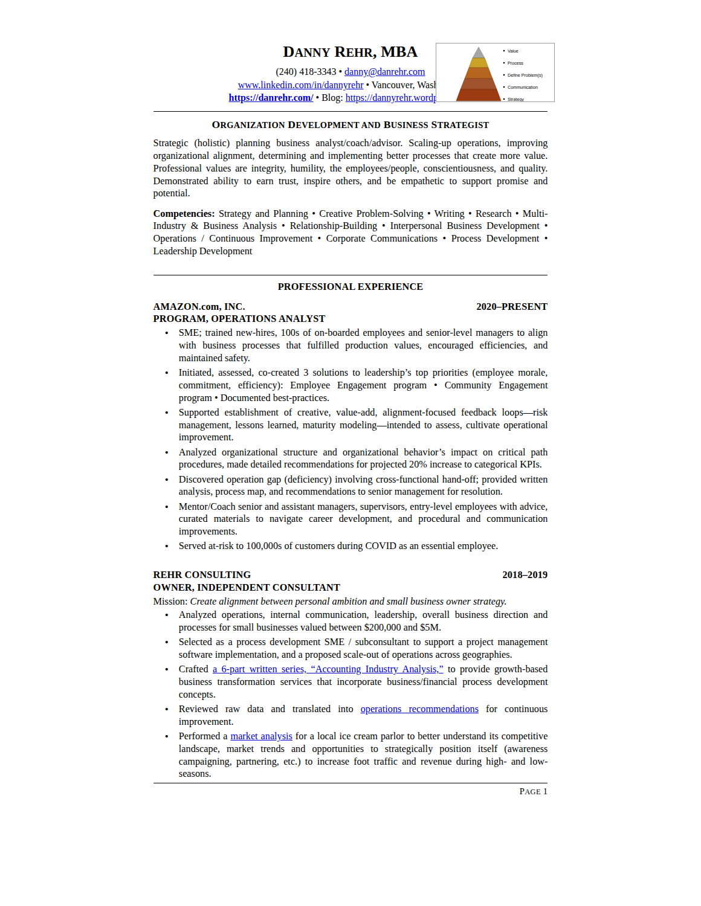Value Process Define Problem(s) Communication Strategy
DANNY REHR, MBA
(240) 418-3343 • danny@danrehr.com
www.linkedin.com/in/dannyrehr • Vancouver, Washington
https://danrehr.com/ • Blog: https://dannyrehr.wordpress.com
ORGANIZATION DEVELOPMENT AND BUSINESS STRATEGIST
Strategic (holistic) planning business analyst/coach/advisor. Scaling-up operations, improving organizational alignment, determining and implementing better processes that create more value. Professional values are integrity, humility, the employees/people, conscientiousness, and quality. Demonstrated ability to earn trust, inspire others, and be empathetic to support promise and potential.
Competencies: Strategy and Planning • Creative Problem-Solving • Writing • Research • Multi-Industry & Business Analysis • Relationship-Building • Interpersonal Business Development • Operations / Continuous Improvement • Corporate Communications • Process Development • Leadership Development
PROFESSIONAL EXPERIENCE
AMAZON.com, INC. 2020–PRESENT
PROGRAM, OPERATIONS ANALYST
SME; trained new-hires, 100s of on-boarded employees and senior-level managers to align with business processes that fulfilled production values, encouraged efficiencies, and maintained safety.
Initiated, assessed, co-created 3 solutions to leadership’s top priorities (employee morale, commitment, efficiency): Employee Engagement program • Community Engagement program • Documented best-practices.
Supported establishment of creative, value-add, alignment-focused feedback loops—risk management, lessons learned, maturity modeling—intended to assess, cultivate operational improvement.
Analyzed organizational structure and organizational behavior’s impact on critical path procedures, made detailed recommendations for projected 20% increase to categorical KPIs.
Discovered operation gap (deficiency) involving cross-functional hand-off; provided written analysis, process map, and recommendations to senior management for resolution.
Mentor/Coach senior and assistant managers, supervisors, entry-level employees with advice, curated materials to navigate career development, and procedural and communication improvements.
Served at-risk to 100,000s of customers during COVID as an essential employee.
REHR CONSULTING 2018–2019
OWNER, INDEPENDENT CONSULTANT
Mission: Create alignment between personal ambition and small business owner strategy.
Analyzed operations, internal communication, leadership, overall business direction and processes for small businesses valued between $200,000 and $5M.
Selected as a process development SME / subconsultant to support a project management software implementation, and a proposed scale-out of operations across geographies.
Crafted a 6-part written series, “Accounting Industry Analysis,” to provide growth-based business transformation services that incorporate business/financial process development concepts.
Reviewed raw data and translated into operations recommendations for continuous improvement.
Performed a market analysis for a local ice cream parlor to better understand its competitive landscape, market trends and opportunities to strategically position itself (awareness campaigning, partnering, etc.) to increase foot traffic and revenue during high- and low-seasons.
PAGE 1